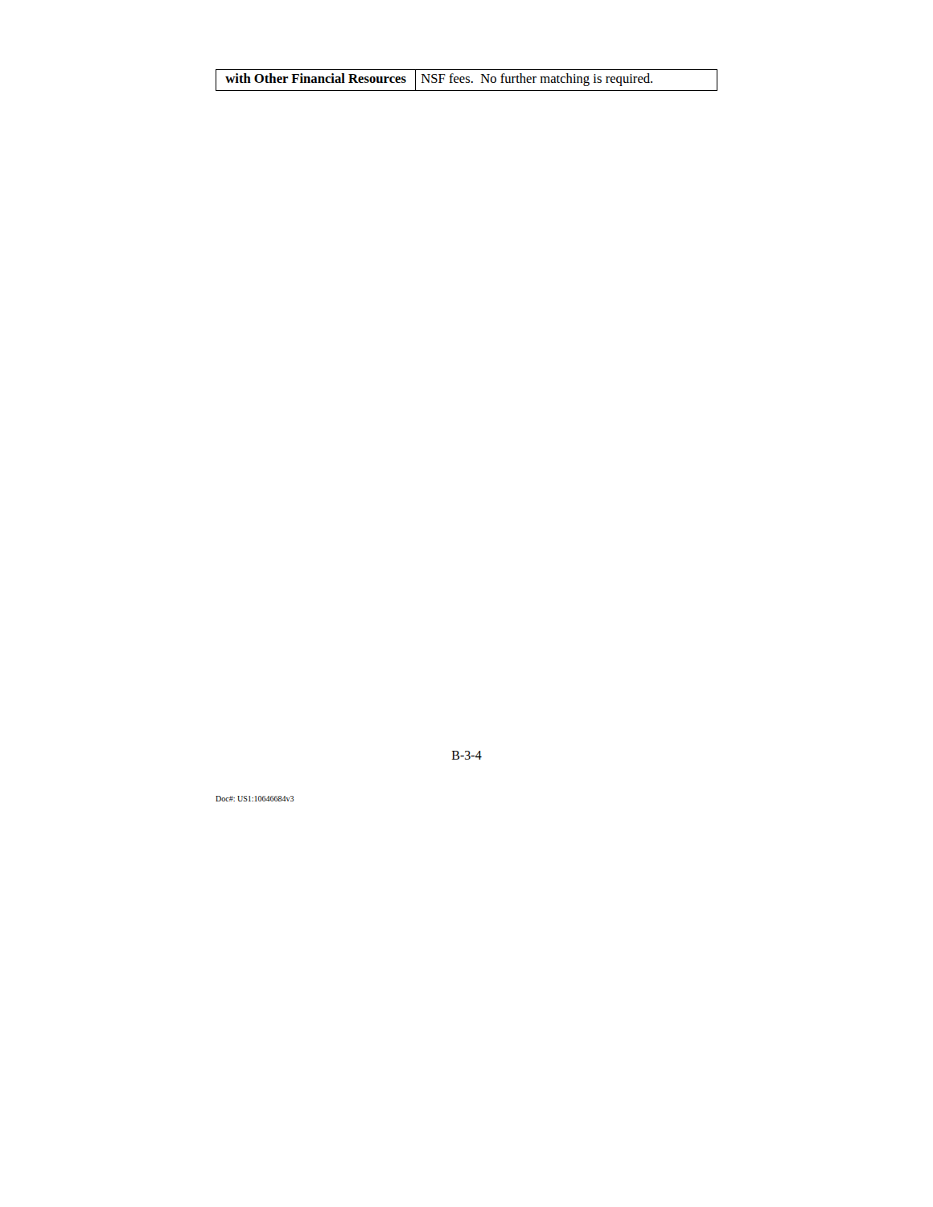| with Other Financial Resources | NSF fees. No further matching is required. |
B-3-4
Doc#: US1:10646684v3